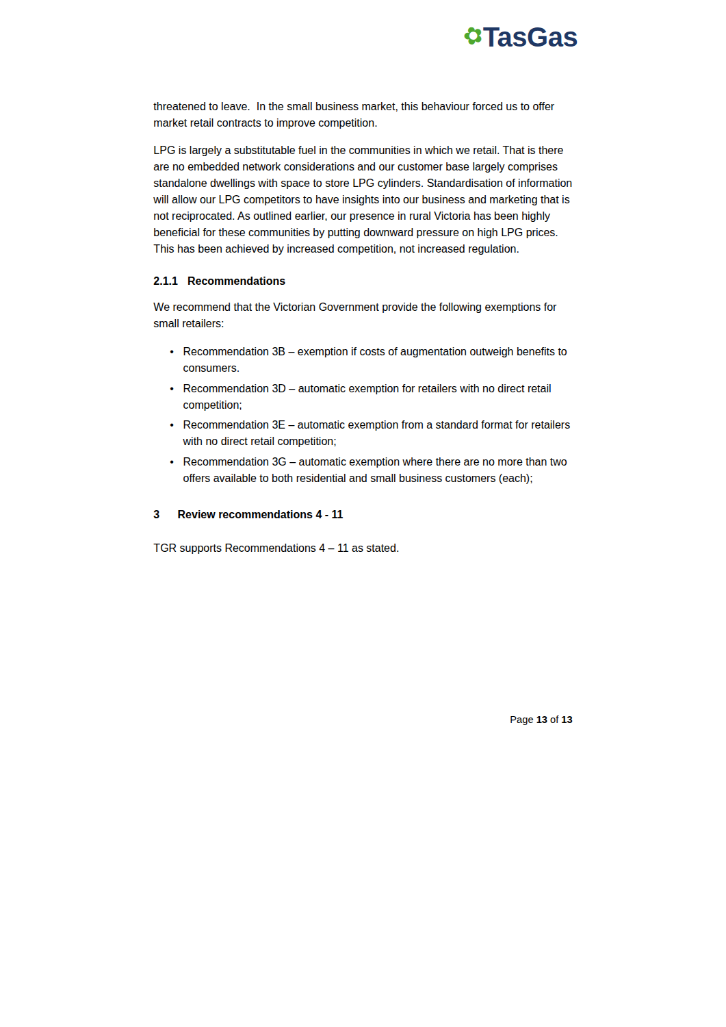✿Tas Gas
threatened to leave. In the small business market, this behaviour forced us to offer market retail contracts to improve competition.
LPG is largely a substitutable fuel in the communities in which we retail. That is there are no embedded network considerations and our customer base largely comprises standalone dwellings with space to store LPG cylinders. Standardisation of information will allow our LPG competitors to have insights into our business and marketing that is not reciprocated. As outlined earlier, our presence in rural Victoria has been highly beneficial for these communities by putting downward pressure on high LPG prices. This has been achieved by increased competition, not increased regulation.
2.1.1 Recommendations
We recommend that the Victorian Government provide the following exemptions for small retailers:
Recommendation 3B – exemption if costs of augmentation outweigh benefits to consumers.
Recommendation 3D – automatic exemption for retailers with no direct retail competition;
Recommendation 3E – automatic exemption from a standard format for retailers with no direct retail competition;
Recommendation 3G – automatic exemption where there are no more than two offers available to both residential and small business customers (each);
3 Review recommendations 4 - 11
TGR supports Recommendations 4 – 11 as stated.
Page 13 of 13